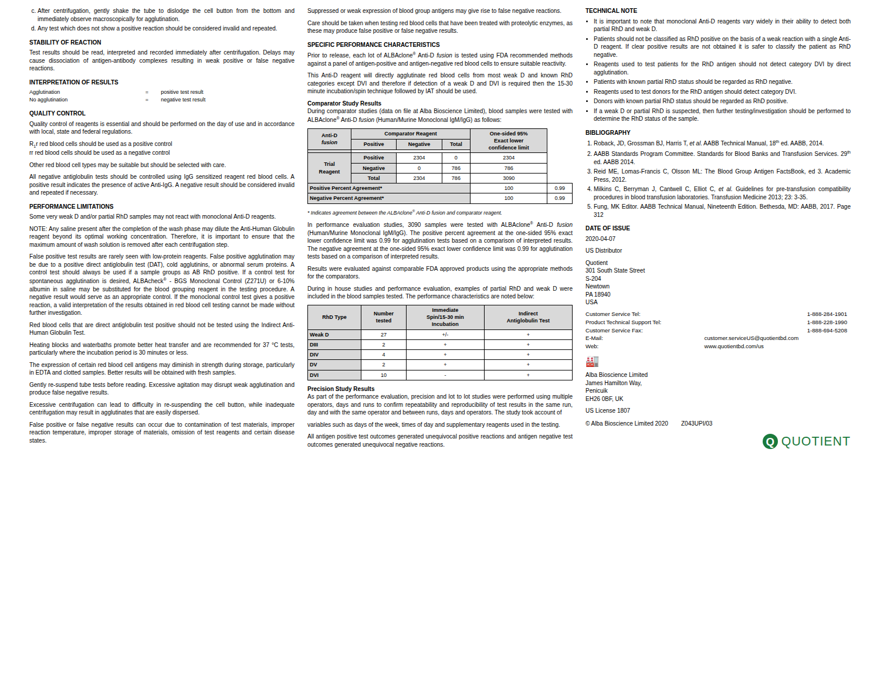After centrifugation, gently shake the tube to dislodge the cell button from the bottom and immediately observe macroscopically for agglutination.
Any test which does not show a positive reaction should be considered invalid and repeated.
Stability of Reaction
Test results should be read, interpreted and recorded immediately after centrifugation. Delays may cause dissociation of antigen-antibody complexes resulting in weak positive or false negative reactions.
Interpretation of Results
| Agglutination | = | positive test result |
| No agglutination | = | negative test result |
Quality Control
Quality control of reagents is essential and should be performed on the day of use and in accordance with local, state and federal regulations.
R1r red blood cells should be used as a positive control
rr red blood cells should be used as a negative control
Other red blood cell types may be suitable but should be selected with care.
All negative antiglobulin tests should be controlled using IgG sensitized reagent red blood cells. A positive result indicates the presence of active Anti-IgG. A negative result should be considered invalid and repeated if necessary.
Performance Limitations
Some very weak D and/or partial RhD samples may not react with monoclonal Anti-D reagents.
NOTE: Any saline present after the completion of the wash phase may dilute the Anti-Human Globulin reagent beyond its optimal working concentration. Therefore, it is important to ensure that the maximum amount of wash solution is removed after each centrifugation step.
False positive test results are rarely seen with low-protein reagents. False positive agglutination may be due to a positive direct antiglobulin test (DAT), cold agglutinins, or abnormal serum proteins. A control test should always be used if a sample groups as AB RhD positive. If a control test for spontaneous agglutination is desired, ALBAcheck® - BGS Monoclonal Control (Z271U) or 6-10% albumin in saline may be substituted for the blood grouping reagent in the testing procedure. A negative result would serve as an appropriate control. If the monoclonal control test gives a positive reaction, a valid interpretation of the results obtained in red blood cell testing cannot be made without further investigation.
Red blood cells that are direct antiglobulin test positive should not be tested using the Indirect Anti-Human Globulin Test.
Heating blocks and waterbaths promote better heat transfer and are recommended for 37 °C tests, particularly where the incubation period is 30 minutes or less.
The expression of certain red blood cell antigens may diminish in strength during storage, particularly in EDTA and clotted samples. Better results will be obtained with fresh samples.
Gently re-suspend tube tests before reading. Excessive agitation may disrupt weak agglutination and produce false negative results.
Excessive centrifugation can lead to difficulty in re-suspending the cell button, while inadequate centrifugation may result in agglutinates that are easily dispersed.
False positive or false negative results can occur due to contamination of test materials, improper reaction temperature, improper storage of materials, omission of test reagents and certain disease states.
Suppressed or weak expression of blood group antigens may give rise to false negative reactions.
Care should be taken when testing red blood cells that have been treated with proteolytic enzymes, as these may produce false positive or false negative results.
Specific Performance Characteristics
Prior to release, each lot of ALBAclone® Anti-D fusion is tested using FDA recommended methods against a panel of antigen-positive and antigen-negative red blood cells to ensure suitable reactivity.
This Anti-D reagent will directly agglutinate red blood cells from most weak D and known RhD categories except DVI and therefore if detection of a weak D and DVI is required then the 15-30 minute incubation/spin technique followed by IAT should be used.
Comparator Study Results
During comparator studies (data on file at Alba Bioscience Limited), blood samples were tested with ALBAclone® Anti-D fusion (Human/Murine Monoclonal IgM/IgG) as follows:
| Anti-D fusion | Comparator Reagent | One-sided 95% Exact lower confidence limit |
| --- | --- | --- |
| Positive | Negative | Total |
| Trial Reagent | Positive | 2304 | 0 | 2304 |
| Negative | 0 | 786 | 786 |
| Total | 2304 | 786 | 3090 |
| Positive Percent Agreement* | 100 | 0.99 |
| Negative Percent Agreement* | 100 | 0.99 |
* Indicates agreement between the ALBAclone® Anti-D fusion and comparator reagent.
In performance evaluation studies, 3090 samples were tested with ALBAclone® Anti-D fusion (Human/Murine Monoclonal IgM/IgG). The positive percent agreement at the one-sided 95% exact lower confidence limit was 0.99 for agglutination tests based on a comparison of interpreted results. The negative agreement at the one-sided 95% exact lower confidence limit was 0.99 for agglutination tests based on a comparison of interpreted results.
Results were evaluated against comparable FDA approved products using the appropriate methods for the comparators.
During in house studies and performance evaluation, examples of partial RhD and weak D were included in the blood samples tested. The performance characteristics are noted below:
| RhD Type | Number tested | Immediate Spin/15-30 min Incubation | Indirect Antiglobulin Test |
| --- | --- | --- | --- |
| Weak D | 27 | +/- | + |
| DIII | 2 | + | + |
| DIV | 4 | + | + |
| DV | 2 | + | + |
| DVI | 10 | - | + |
Precision Study Results
As part of the performance evaluation, precision and lot to lot studies were performed using multiple operators, days and runs to confirm repeatability and reproducibility of test results in the same run, day and with the same operator and between runs, days and operators. The study took account of
variables such as days of the week, times of day and supplementary reagents used in the testing.
All antigen positive test outcomes generated unequivocal positive reactions and antigen negative test outcomes generated unequivocal negative reactions.
Technical Note
It is important to note that monoclonal Anti-D reagents vary widely in their ability to detect both partial RhD and weak D.
Patients should not be classified as RhD positive on the basis of a weak reaction with a single Anti-D reagent. If clear positive results are not obtained it is safer to classify the patient as RhD negative.
Reagents used to test patients for the RhD antigen should not detect category DVI by direct agglutination.
Patients with known partial RhD status should be regarded as RhD negative.
Reagents used to test donors for the RhD antigen should detect category DVI.
Donors with known partial RhD status should be regarded as RhD positive.
If a weak D or partial RhD is suspected, then further testing/investigation should be performed to determine the RhD status of the sample.
Bibliography
Roback, JD, Grossman BJ, Harris T, et al. AABB Technical Manual, 18th ed. AABB, 2014.
AABB Standards Program Committee. Standards for Blood Banks and Transfusion Services. 29th ed. AABB 2014.
Reid ME, Lomas-Francis C, Olsson ML: The Blood Group Antigen FactsBook, ed 3. Academic Press, 2012.
Milkins C, Berryman J, Cantwell C, Elliot C, et al. Guidelines for pre-transfusion compatibility procedures in blood transfusion laboratories. Transfusion Medicine 2013; 23: 3-35.
Fung, MK Editor. AABB Technical Manual, Nineteenth Edition. Bethesda, MD: AABB, 2017. Page 312
Date of Issue
2020-04-07
US Distributor
Quotient
301 South State Street
S-204
Newtown
PA 18940
USA
| Customer Service Tel: | 1-888-284-1901 |
| Product Technical Support Tel: | 1-888-228-1990 |
| Customer Service Fax: | 1-888-694-5208 |
| E-Mail: | customer.serviceUS@quotientbd.com |
| Web: | www.quotientbd.com/us |
🏭
Alba Bioscience Limited
James Hamilton Way,
Penicuik
EH26 0BF, UK
US License 1807
© Alba Bioscience Limited 2020 Z043UPI/03
Q
QUOTIENT